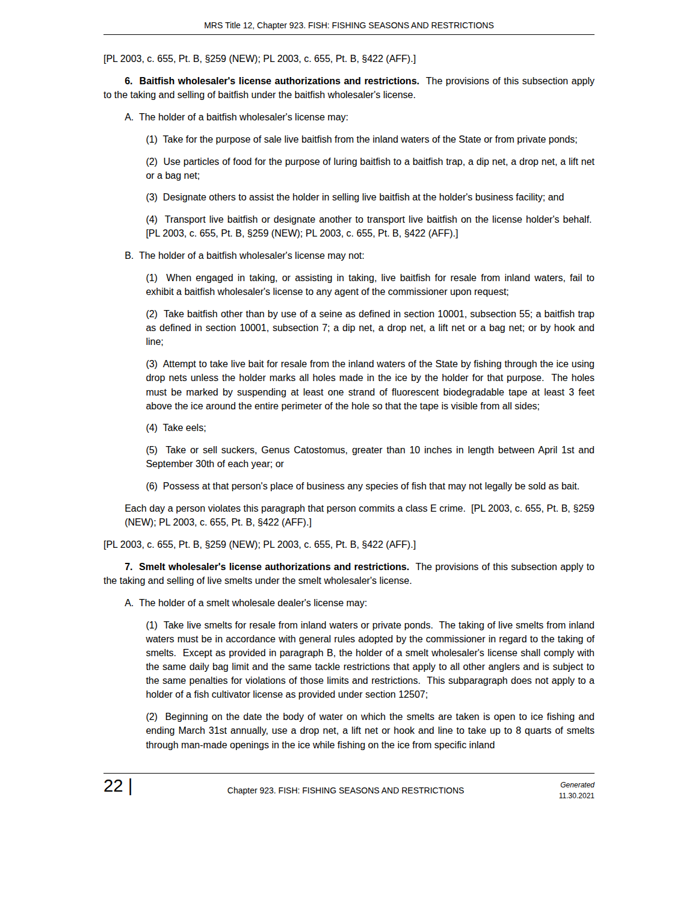MRS Title 12, Chapter 923. FISH: FISHING SEASONS AND RESTRICTIONS
[PL 2003, c. 655, Pt. B, §259 (NEW); PL 2003, c. 655, Pt. B, §422 (AFF).]
6. Baitfish wholesaler's license authorizations and restrictions. The provisions of this subsection apply to the taking and selling of baitfish under the baitfish wholesaler's license.
A. The holder of a baitfish wholesaler's license may:
(1) Take for the purpose of sale live baitfish from the inland waters of the State or from private ponds;
(2) Use particles of food for the purpose of luring baitfish to a baitfish trap, a dip net, a drop net, a lift net or a bag net;
(3) Designate others to assist the holder in selling live baitfish at the holder's business facility; and
(4) Transport live baitfish or designate another to transport live baitfish on the license holder's behalf. [PL 2003, c. 655, Pt. B, §259 (NEW); PL 2003, c. 655, Pt. B, §422 (AFF).]
B. The holder of a baitfish wholesaler's license may not:
(1) When engaged in taking, or assisting in taking, live baitfish for resale from inland waters, fail to exhibit a baitfish wholesaler's license to any agent of the commissioner upon request;
(2) Take baitfish other than by use of a seine as defined in section 10001, subsection 55; a baitfish trap as defined in section 10001, subsection 7; a dip net, a drop net, a lift net or a bag net; or by hook and line;
(3) Attempt to take live bait for resale from the inland waters of the State by fishing through the ice using drop nets unless the holder marks all holes made in the ice by the holder for that purpose. The holes must be marked by suspending at least one strand of fluorescent biodegradable tape at least 3 feet above the ice around the entire perimeter of the hole so that the tape is visible from all sides;
(4) Take eels;
(5) Take or sell suckers, Genus Catostomus, greater than 10 inches in length between April 1st and September 30th of each year; or
(6) Possess at that person's place of business any species of fish that may not legally be sold as bait.
Each day a person violates this paragraph that person commits a class E crime. [PL 2003, c. 655, Pt. B, §259 (NEW); PL 2003, c. 655, Pt. B, §422 (AFF).]
[PL 2003, c. 655, Pt. B, §259 (NEW); PL 2003, c. 655, Pt. B, §422 (AFF).]
7. Smelt wholesaler's license authorizations and restrictions. The provisions of this subsection apply to the taking and selling of live smelts under the smelt wholesaler's license.
A. The holder of a smelt wholesale dealer's license may:
(1) Take live smelts for resale from inland waters or private ponds. The taking of live smelts from inland waters must be in accordance with general rules adopted by the commissioner in regard to the taking of smelts. Except as provided in paragraph B, the holder of a smelt wholesaler's license shall comply with the same daily bag limit and the same tackle restrictions that apply to all other anglers and is subject to the same penalties for violations of those limits and restrictions. This subparagraph does not apply to a holder of a fish cultivator license as provided under section 12507;
(2) Beginning on the date the body of water on which the smelts are taken is open to ice fishing and ending March 31st annually, use a drop net, a lift net or hook and line to take up to 8 quarts of smelts through man-made openings in the ice while fishing on the ice from specific inland
22 |
Chapter 923. FISH: FISHING SEASONS AND RESTRICTIONS
Generated
11.30.2021